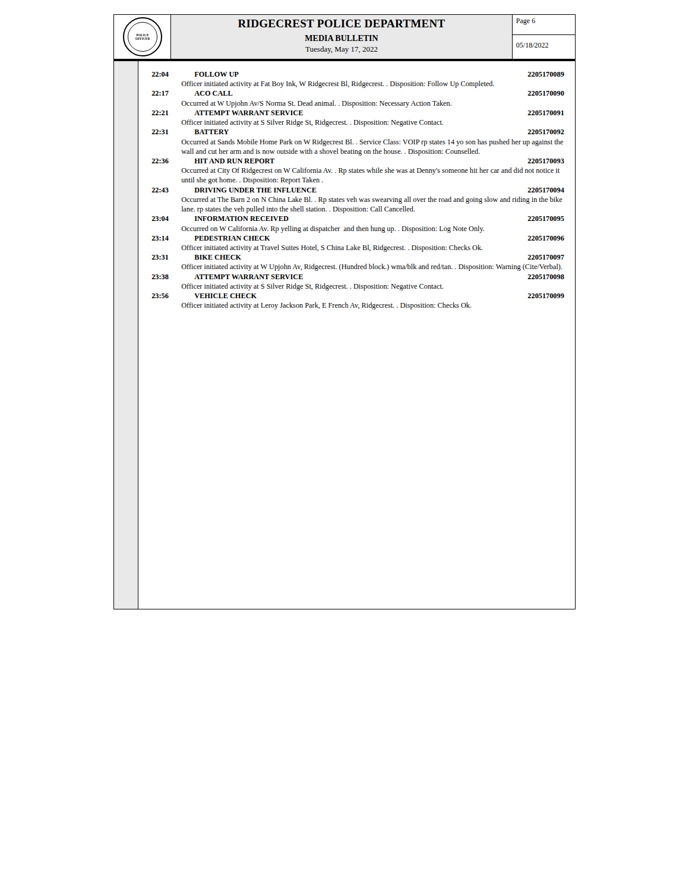POLICE OFFICER
RIDGECREST POLICE DEPARTMENT
MEDIA BULLETIN
Tuesday, May 17, 2022
Page 6
05/18/2022
22:04 FOLLOW UP 2205170089
Officer initiated activity at Fat Boy Ink, W Ridgecrest Bl, Ridgecrest. . Disposition: Follow Up Completed.
22:17 ACO CALL 2205170090
Occurred at W Upjohn Av/S Norma St. Dead animal. . Disposition: Necessary Action Taken.
22:21 ATTEMPT WARRANT SERVICE 2205170091
Officer initiated activity at S Silver Ridge St, Ridgecrest. . Disposition: Negative Contact.
22:31 BATTERY 2205170092
Occurred at Sands Mobile Home Park on W Ridgecrest Bl. . Service Class: VOIP rp states 14 yo son has pushed her up against the wall and cut her arm and is now outside with a shovel beating on the house. . Disposition: Counselled.
22:36 HIT AND RUN REPORT 2205170093
Occurred at City Of Ridgecrest on W California Av. . Rp states while she was at Denny's someone hit her car and did not notice it until she got home. . Disposition: Report Taken .
22:43 DRIVING UNDER THE INFLUENCE 2205170094
Occurred at The Barn 2 on N China Lake Bl. . Rp states veh was swearving all over the road and going slow and riding in the bike lane. rp states the veh pulled into the shell station. . Disposition: Call Cancelled.
23:04 INFORMATION RECEIVED 2205170095
Occurred on W California Av. Rp yelling at dispatcher and then hung up. . Disposition: Log Note Only.
23:14 PEDESTRIAN CHECK 2205170096
Officer initiated activity at Travel Suites Hotel, S China Lake Bl, Ridgecrest. . Disposition: Checks Ok.
23:31 BIKE CHECK 2205170097
Officer initiated activity at W Upjohn Av, Ridgecrest. (Hundred block.) wma/blk and red/tan. . Disposition: Warning (Cite/Verbal).
23:38 ATTEMPT WARRANT SERVICE 2205170098
Officer initiated activity at S Silver Ridge St, Ridgecrest. . Disposition: Negative Contact.
23:56 VEHICLE CHECK 2205170099
Officer initiated activity at Leroy Jackson Park, E French Av, Ridgecrest. . Disposition: Checks Ok.